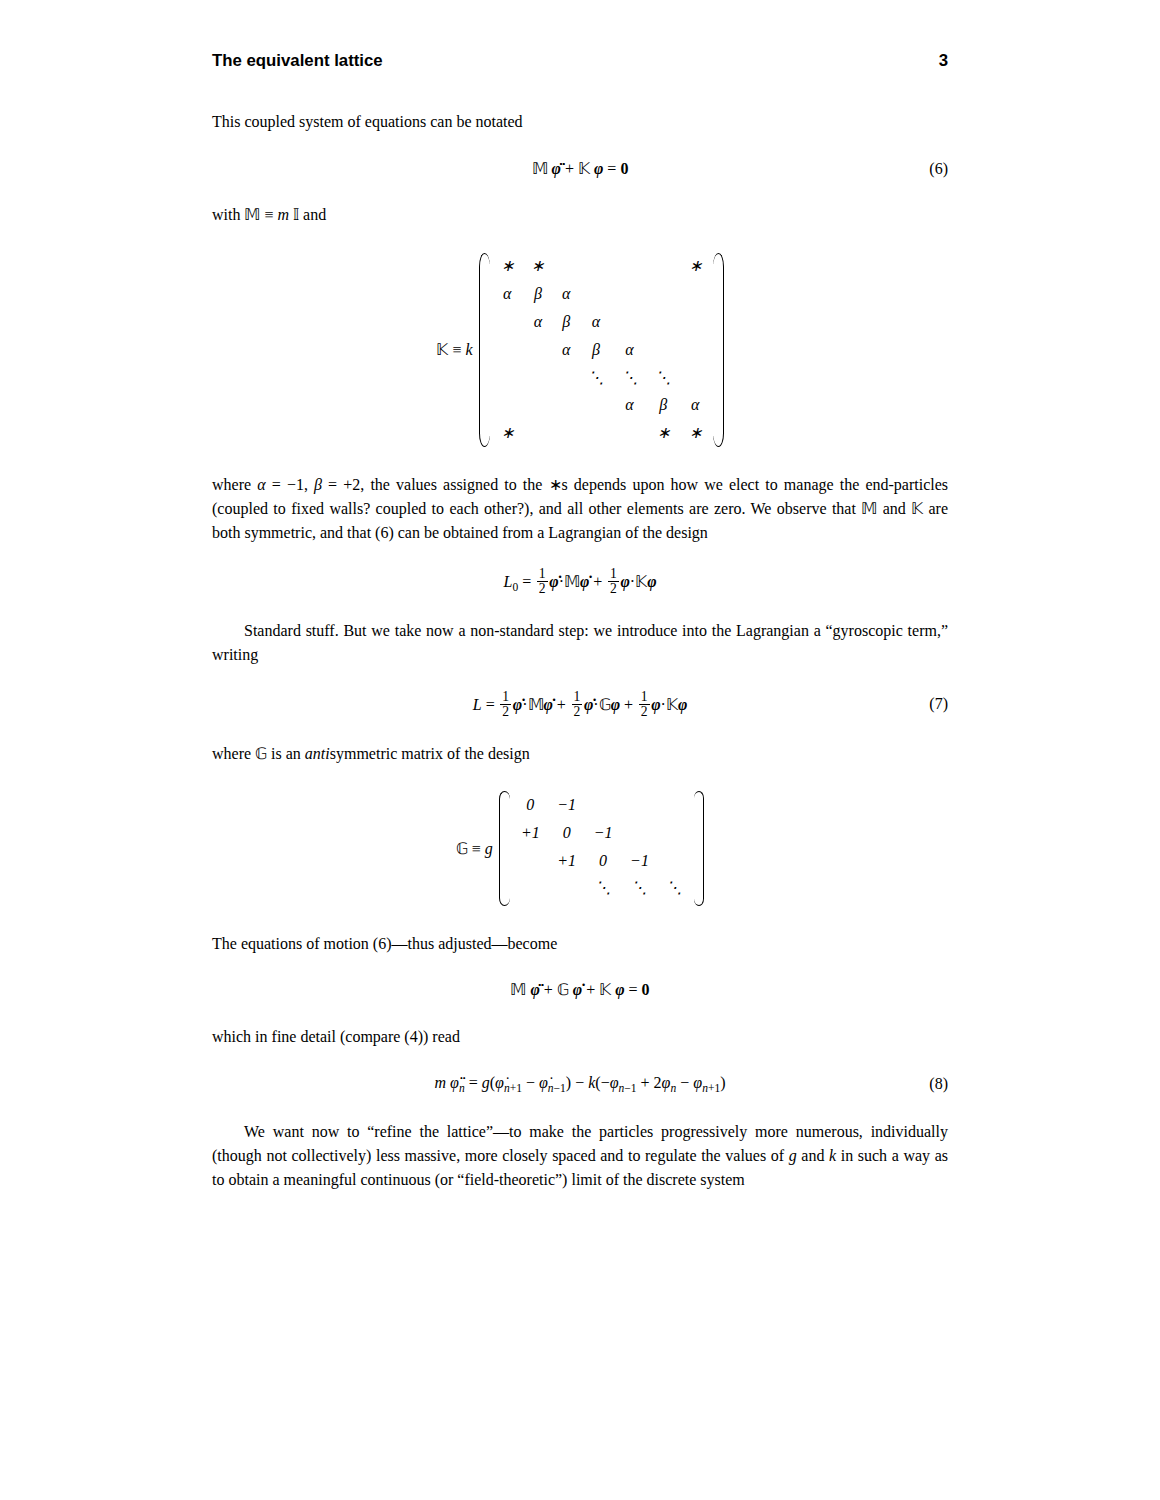The equivalent lattice 3
This coupled system of equations can be notated
𝕄 φ̈̈ + 𝕂 φ = 0 (6)
with 𝕄 ≡ m 𝕀 and
𝕂 ≡ k
| ∗ | ∗ | | | | | ∗ |
| α | β | α | | | | |
| | α | β | α | | | |
| | | α | β | α | | |
| | | | ⋱ | ⋱ | ⋱ | |
| | | | | α | β | α |
| ∗ | | | | | ∗ | ∗ |
where α = −1, β = +2, the values assigned to the ∗s depends upon how we elect to manage the end-particles (coupled to fixed walls? coupled to each other?), and all other elements are zero. We observe that 𝕄 and 𝕂 are both symmetric, and that (6) can be obtained from a Lagrangian of the design
L0 = 12 φ̇·𝕄φ̇ + 12 φ·𝕂φ
Standard stuff. But we take now a non-standard step: we introduce into the Lagrangian a “gyroscopic term,” writing
L = 12 φ̇·𝕄φ̇ + 12 φ̇·𝔾φ + 12 φ·𝕂φ (7)
where 𝔾 is an antisymmetric matrix of the design
𝔾 ≡ g
| 0 | −1 | | | |
| +1 | 0 | −1 | | |
| | +1 | 0 | −1 | |
| | | ⋱ | ⋱ | ⋱ |
The equations of motion (6)—thus adjusted—become
𝕄 φ̈̈ + 𝔾 φ̇ + 𝕂 φ = 0
which in fine detail (compare (4)) read
m φ̈̈n = g(φ̇n+1 − φ̇n−1) − k(−φn−1 + 2φn − φn+1) (8)
We want now to “refine the lattice”—to make the particles progressively more numerous, individually (though not collectively) less massive, more closely spaced and to regulate the values of g and k in such a way as to obtain a meaningful continuous (or “field-theoretic”) limit of the discrete system